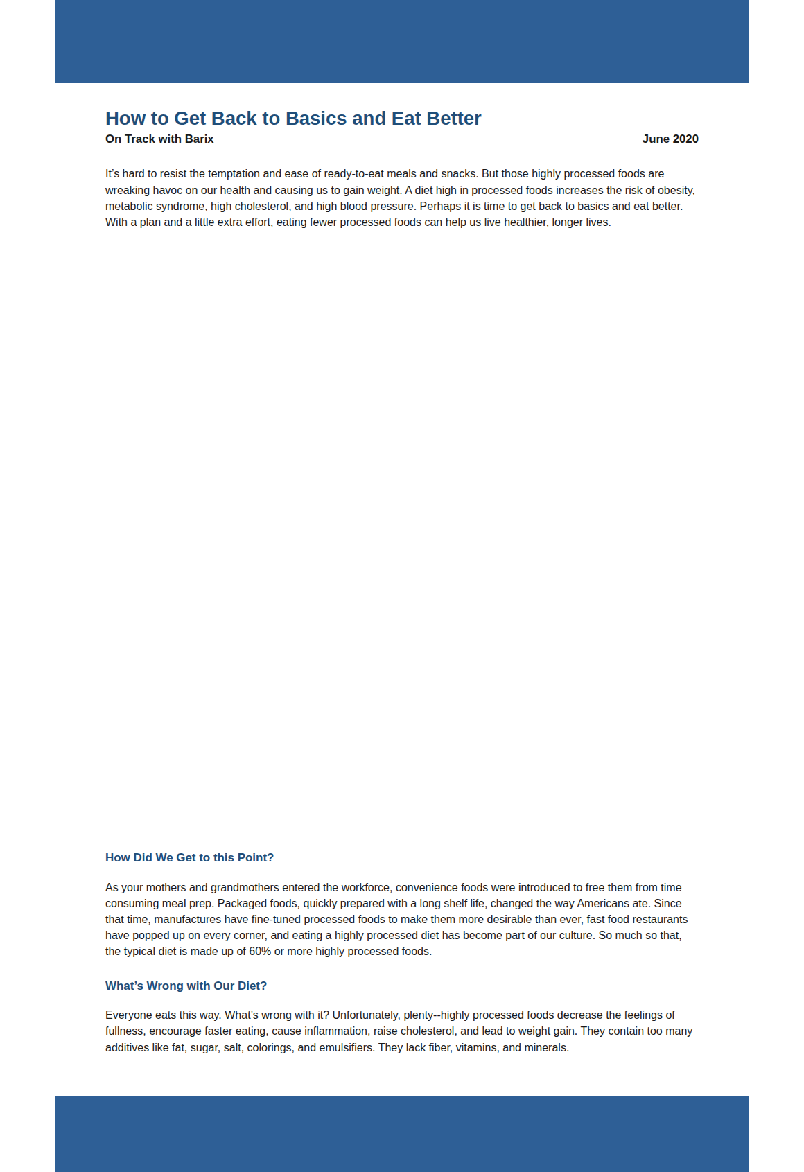How to Get Back to Basics and Eat Better
On Track with Barix June 2020
It’s hard to resist the temptation and ease of ready-to-eat meals and snacks. But those highly processed foods are wreaking havoc on our health and causing us to gain weight. A diet high in processed foods increases the risk of obesity, metabolic syndrome, high cholesterol, and high blood pressure. Perhaps it is time to get back to basics and eat better. With a plan and a little extra effort, eating fewer processed foods can help us live healthier, longer lives.
How Did We Get to this Point?
As your mothers and grandmothers entered the workforce, convenience foods were introduced to free them from time consuming meal prep. Packaged foods, quickly prepared with a long shelf life, changed the way Americans ate. Since that time, manufactures have fine-tuned processed foods to make them more desirable than ever, fast food restaurants have popped up on every corner, and eating a highly processed diet has become part of our culture. So much so that, the typical diet is made up of 60% or more highly processed foods.
What’s Wrong with Our Diet?
Everyone eats this way. What’s wrong with it? Unfortunately, plenty--highly processed foods decrease the feelings of fullness, encourage faster eating, cause inflammation, raise cholesterol, and lead to weight gain. They contain too many additives like fat, sugar, salt, colorings, and emulsifiers. They lack fiber, vitamins, and minerals.